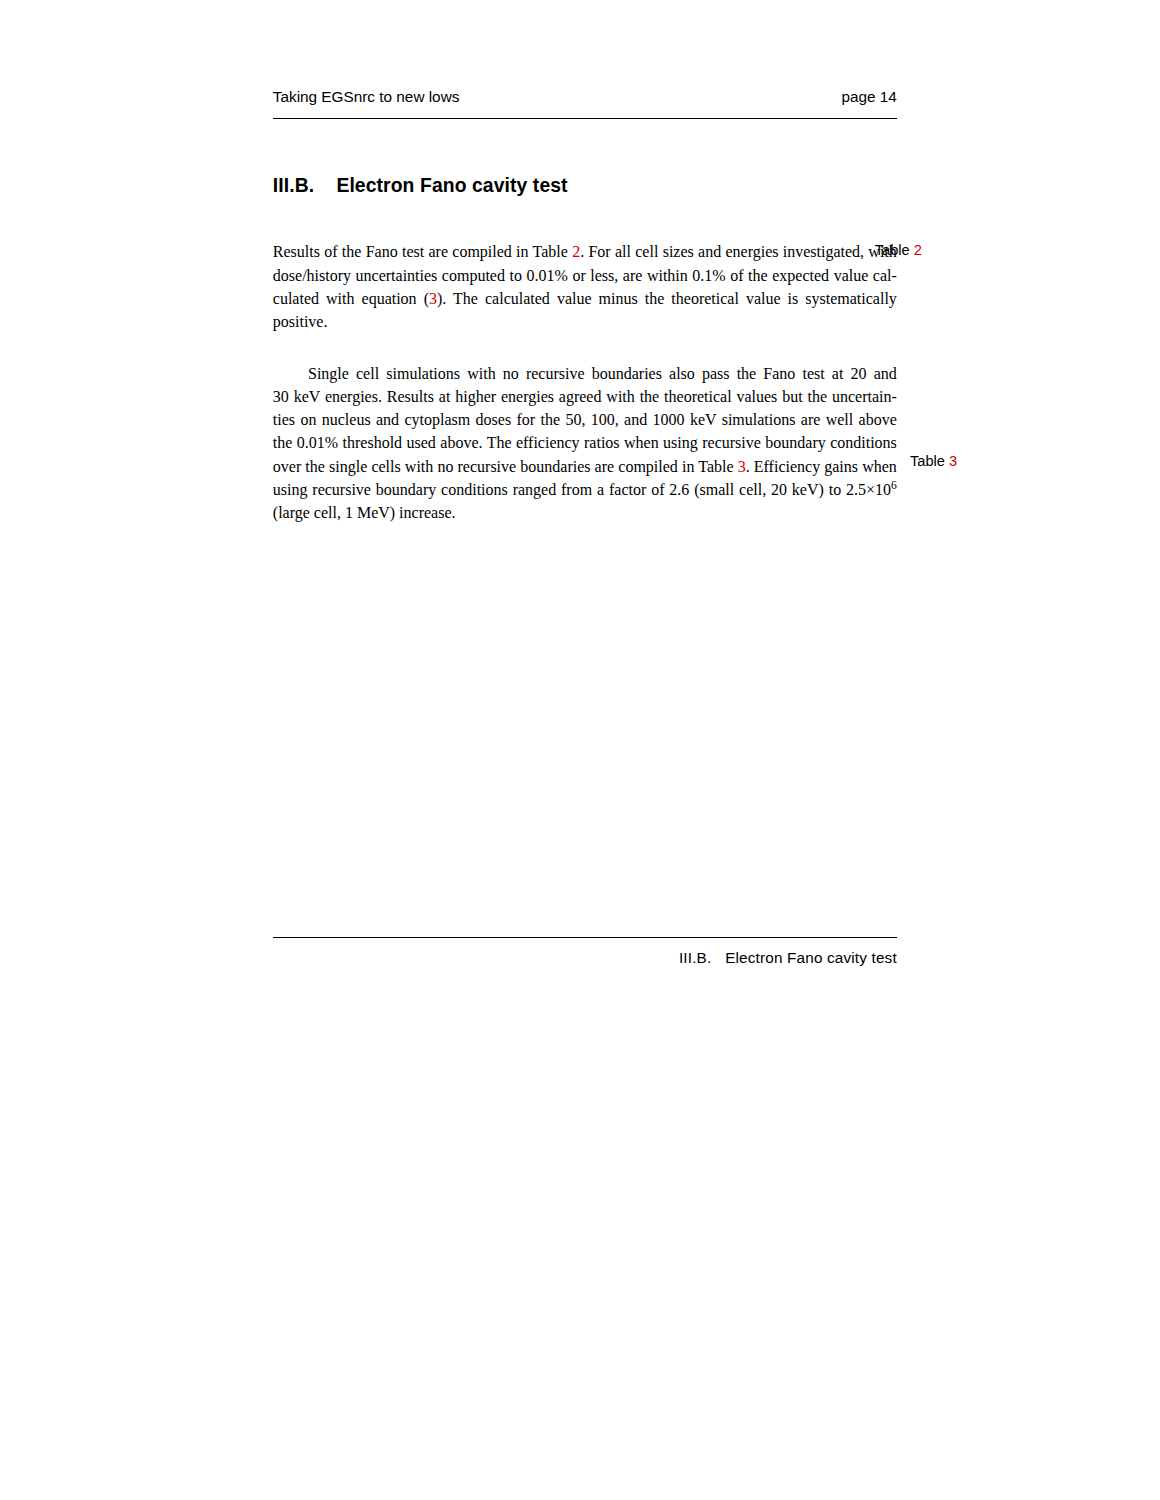Taking EGSnrc to new lows page 14
III.B. Electron Fano cavity test
Table 2 Results of the Fano test are compiled in Table 2. For all cell sizes and energies investigated, with dose/history uncertainties computed to 0.01% or less, are within 0.1% of the expected value calculated with equation (3). The calculated value minus the theoretical value is systematically positive.
Table 3 Single cell simulations with no recursive boundaries also pass the Fano test at 20 and 30 keV energies. Results at higher energies agreed with the theoretical values but the uncertainties on nucleus and cytoplasm doses for the 50, 100, and 1000 keV simulations are well above the 0.01% threshold used above. The efficiency ratios when using recursive boundary conditions over the single cells with no recursive boundaries are compiled in Table 3. Efficiency gains when using recursive boundary conditions ranged from a factor of 2.6 (small cell, 20 keV) to 2.5×106 (large cell, 1 MeV) increase.
III.B. Electron Fano cavity test